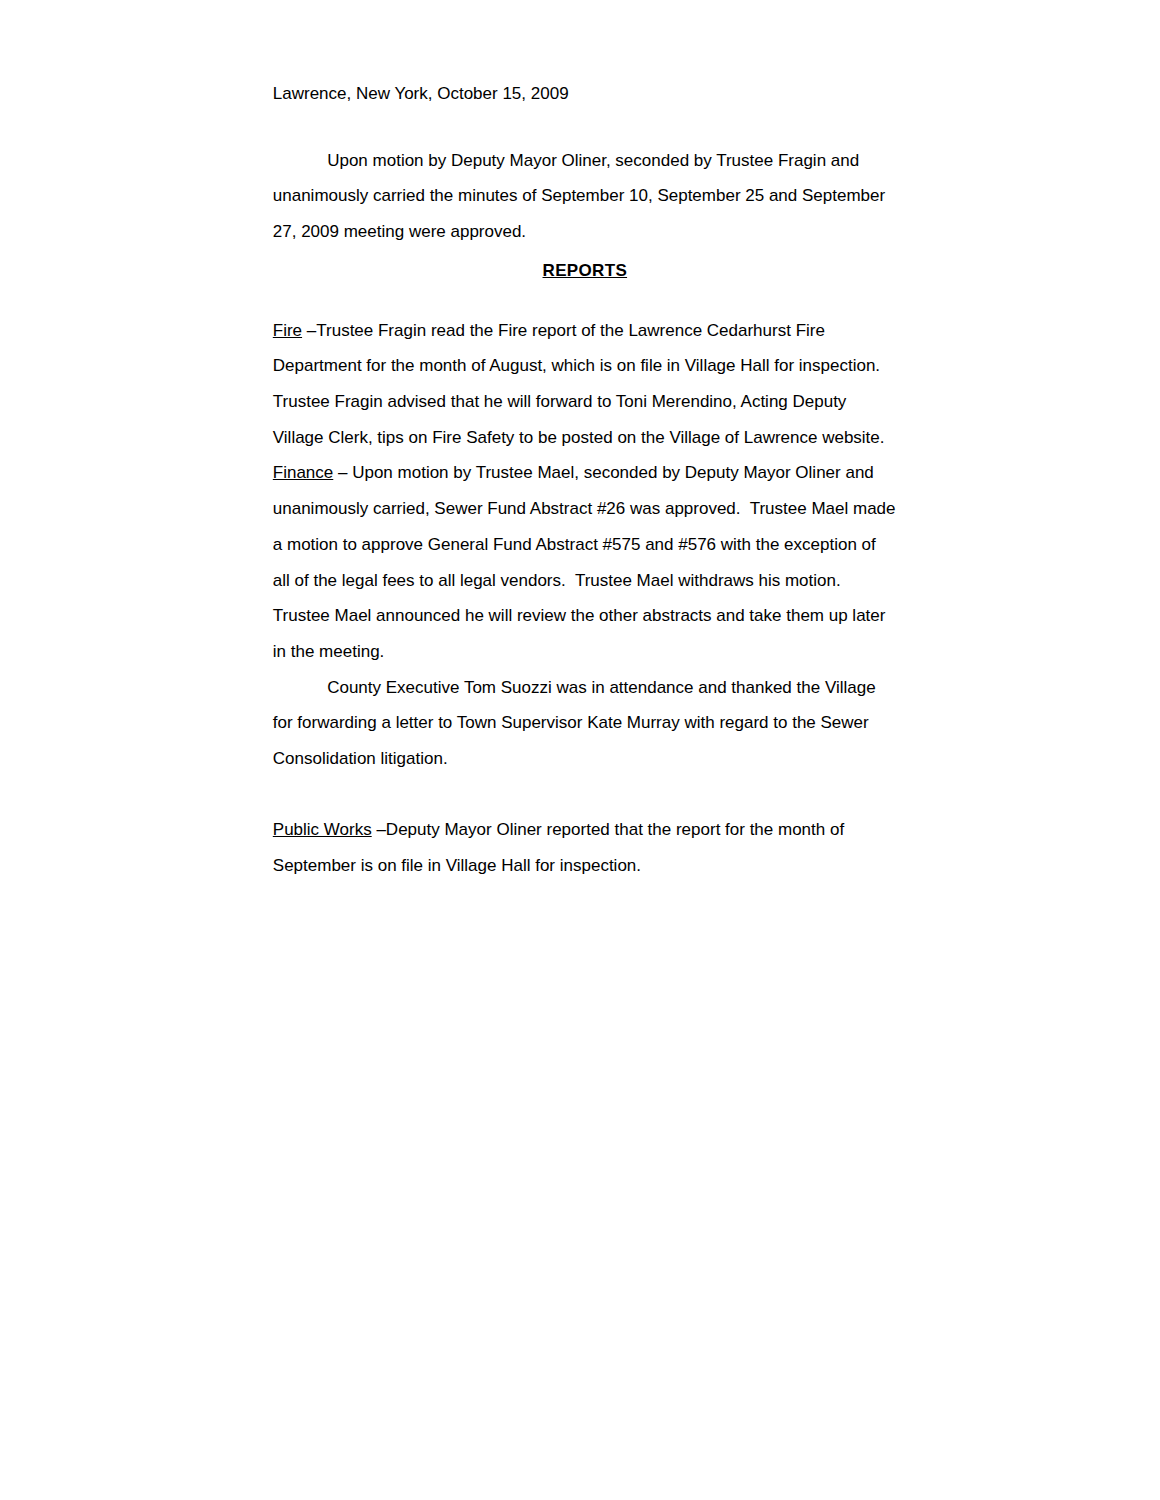Lawrence, New York, October 15, 2009
Upon motion by Deputy Mayor Oliner, seconded by Trustee Fragin and unanimously carried the minutes of September 10, September 25 and September 27, 2009 meeting were approved.
REPORTS
Fire –Trustee Fragin read the Fire report of the Lawrence Cedarhurst Fire Department for the month of August, which is on file in Village Hall for inspection. Trustee Fragin advised that he will forward to Toni Merendino, Acting Deputy Village Clerk, tips on Fire Safety to be posted on the Village of Lawrence website.
Finance – Upon motion by Trustee Mael, seconded by Deputy Mayor Oliner and unanimously carried, Sewer Fund Abstract #26 was approved. Trustee Mael made a motion to approve General Fund Abstract #575 and #576 with the exception of all of the legal fees to all legal vendors. Trustee Mael withdraws his motion. Trustee Mael announced he will review the other abstracts and take them up later in the meeting.
County Executive Tom Suozzi was in attendance and thanked the Village for forwarding a letter to Town Supervisor Kate Murray with regard to the Sewer Consolidation litigation.
Public Works –Deputy Mayor Oliner reported that the report for the month of September is on file in Village Hall for inspection.